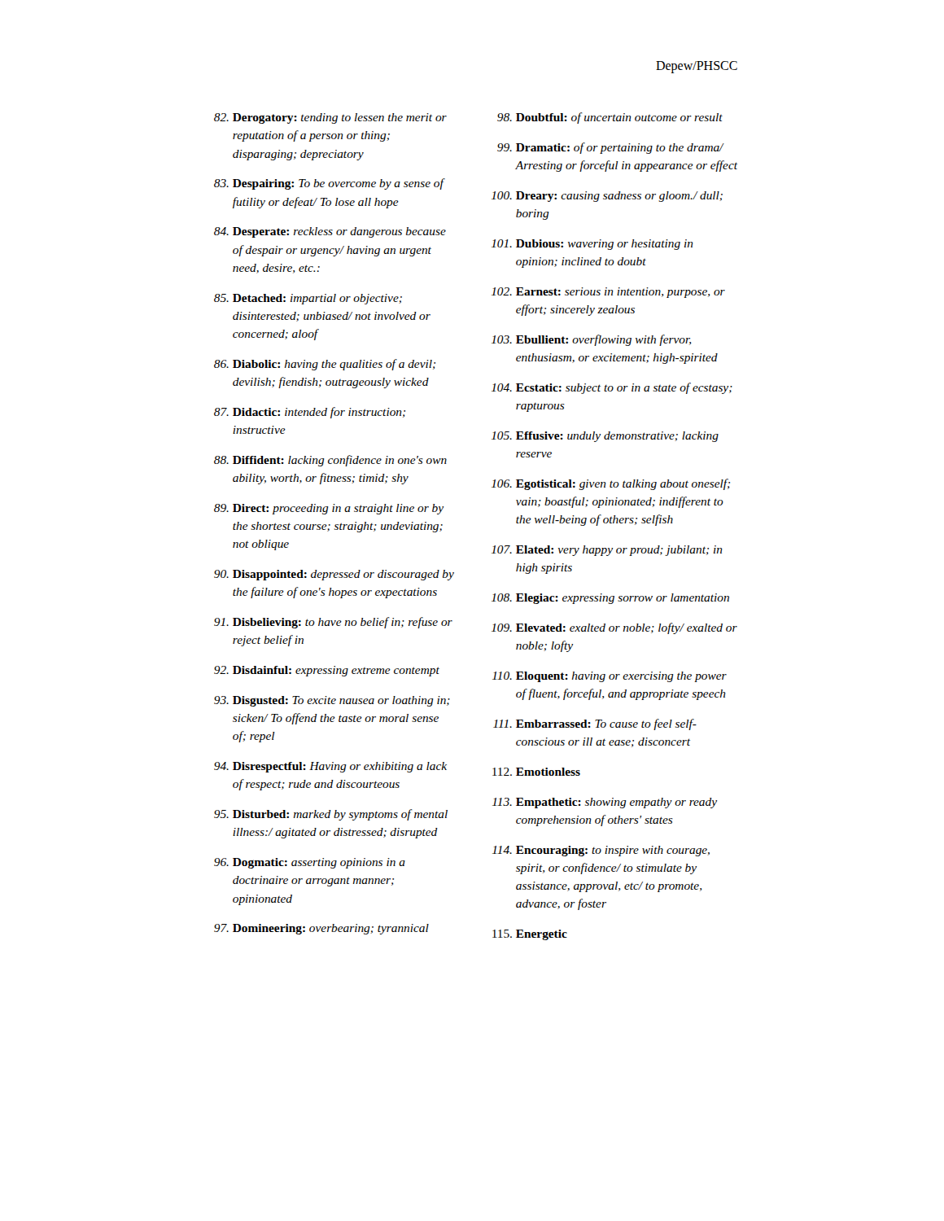Depew/PHSCC
Derogatory: tending to lessen the merit or reputation of a person or thing; disparaging; depreciatory
Despairing: To be overcome by a sense of futility or defeat/ To lose all hope
Desperate: reckless or dangerous because of despair or urgency/ having an urgent need, desire, etc.:
Detached: impartial or objective; disinterested; unbiased/ not involved or concerned; aloof
Diabolic: having the qualities of a devil; devilish; fiendish; outrageously wicked
Didactic: intended for instruction; instructive
Diffident: lacking confidence in one's own ability, worth, or fitness; timid; shy
Direct: proceeding in a straight line or by the shortest course; straight; undeviating; not oblique
Disappointed: depressed or discouraged by the failure of one's hopes or expectations
Disbelieving: to have no belief in; refuse or reject belief in
Disdainful: expressing extreme contempt
Disgusted: To excite nausea or loathing in; sicken/ To offend the taste or moral sense of; repel
Disrespectful: Having or exhibiting a lack of respect; rude and discourteous
Disturbed: marked by symptoms of mental illness:/ agitated or distressed; disrupted
Dogmatic: asserting opinions in a doctrinaire or arrogant manner; opinionated
Domineering: overbearing; tyrannical
Doubtful: of uncertain outcome or result
Dramatic: of or pertaining to the drama/ Arresting or forceful in appearance or effect
Dreary: causing sadness or gloom./ dull; boring
Dubious: wavering or hesitating in opinion; inclined to doubt
Earnest: serious in intention, purpose, or effort; sincerely zealous
Ebullient: overflowing with fervor, enthusiasm, or excitement; high-spirited
Ecstatic: subject to or in a state of ecstasy; rapturous
Effusive: unduly demonstrative; lacking reserve
Egotistical: given to talking about oneself; vain; boastful; opinionated; indifferent to the well-being of others; selfish
Elated: very happy or proud; jubilant; in high spirits
Elegiac: expressing sorrow or lamentation
Elevated: exalted or noble; lofty/ exalted or noble; lofty
Eloquent: having or exercising the power of fluent, forceful, and appropriate speech
Embarrassed: To cause to feel self-conscious or ill at ease; disconcert
Emotionless
Empathetic: showing empathy or ready comprehension of others' states
Encouraging: to inspire with courage, spirit, or confidence/ to stimulate by assistance, approval, etc/ to promote, advance, or foster
Energetic